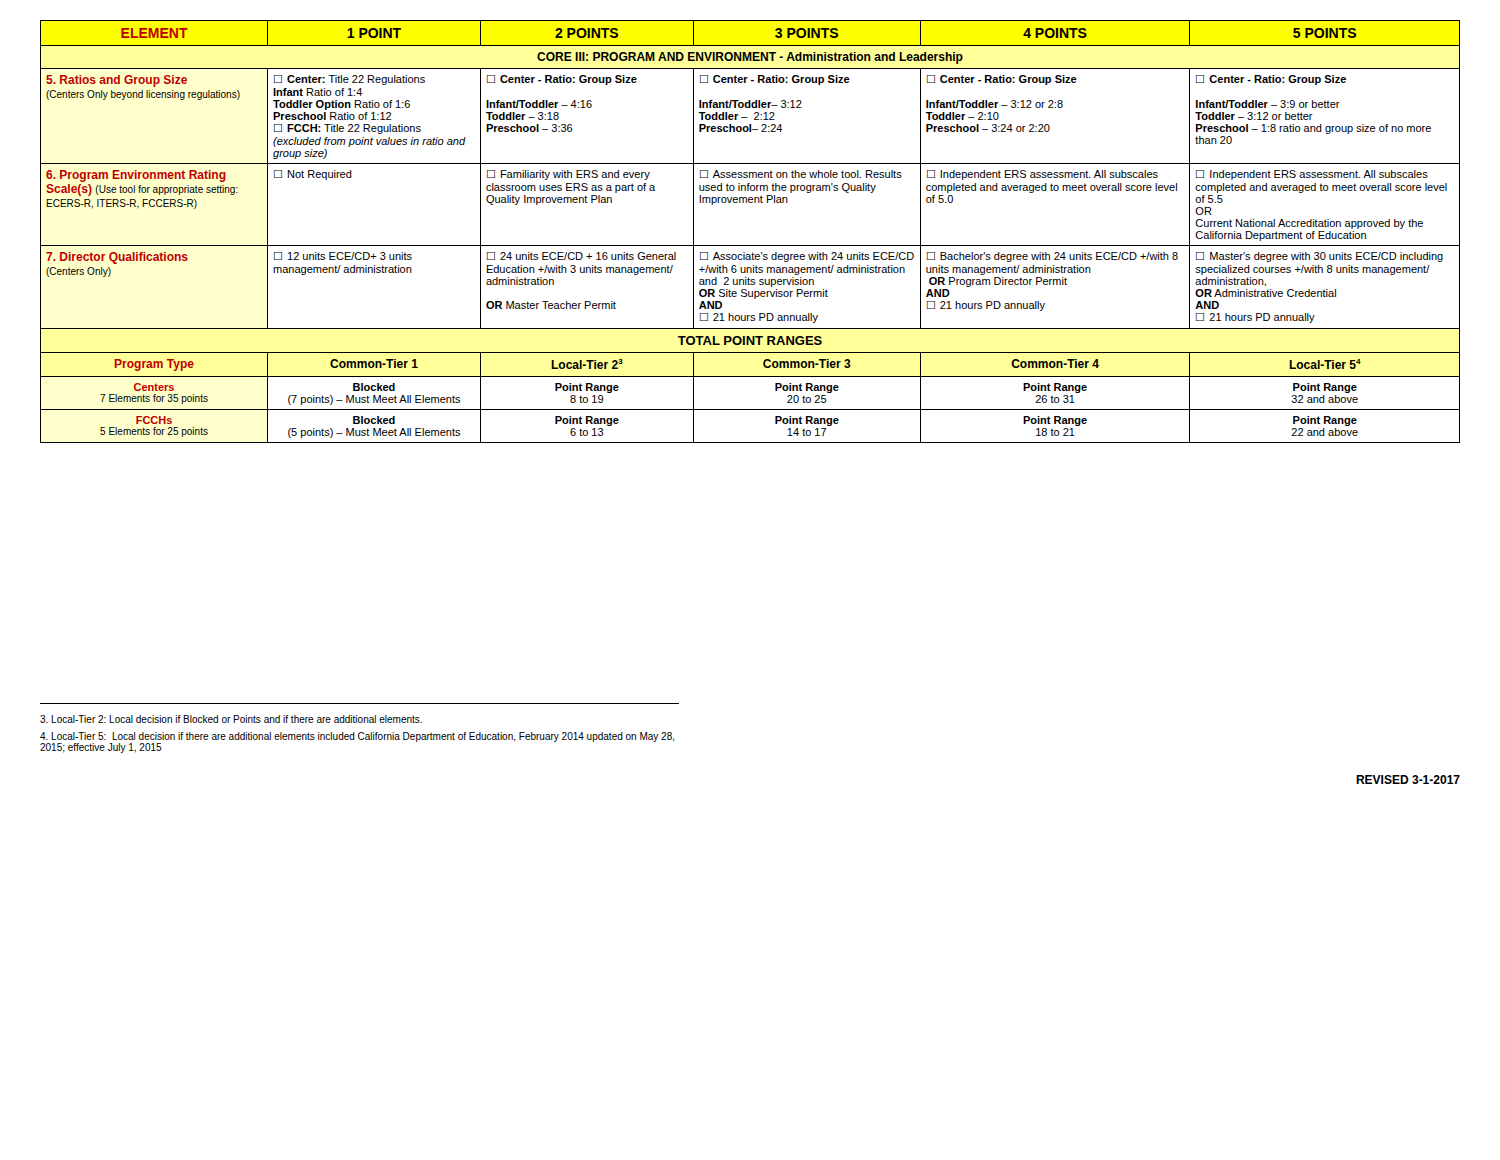| ELEMENT | 1 POINT | 2 POINTS | 3 POINTS | 4 POINTS | 5 POINTS |
| --- | --- | --- | --- | --- | --- |
| CORE III: PROGRAM AND ENVIRONMENT - Administration and Leadership |
| 5. Ratios and Group Size (Centers Only beyond licensing regulations) | Center: Title 22 Regulations Infant Ratio of 1:4 Toddler Option Ratio of 1:6 Preschool Ratio of 1:12 FCCH: Title 22 Regulations (excluded from point values in ratio and group size) | Center - Ratio: Group Size Infant/Toddler – 4:16 Toddler – 3:18 Preschool – 3:36 | Center - Ratio: Group Size Infant/Toddler – 3:12 Toddler – 2:12 Preschool – 2:24 | Center - Ratio: Group Size Infant/Toddler – 3:12 or 2:8 Toddler – 2:10 Preschool – 3:24 or 2:20 | Center - Ratio: Group Size Infant/Toddler – 3:9 or better Toddler – 3:12 or better Preschool – 1:8 ratio and group size of no more than 20 |
| 6. Program Environment Rating Scale(s) (Use tool for appropriate setting: ECERS-R, ITERS-R, FCCERS-R) | Not Required | Familiarity with ERS and every classroom uses ERS as a part of a Quality Improvement Plan | Assessment on the whole tool. Results used to inform the program's Quality Improvement Plan | Independent ERS assessment. All subscales completed and averaged to meet overall score level of 5.0 | Independent ERS assessment. All subscales completed and averaged to meet overall score level of 5.5 OR Current National Accreditation approved by the California Department of Education |
| 7. Director Qualifications (Centers Only) | 12 units ECE/CD+ 3 units management/ administration | 24 units ECE/CD + 16 units General Education +/with 3 units management/ administration OR Master Teacher Permit | Associate's degree with 24 units ECE/CD +/with 6 units management/ administration and 2 units supervision OR Site Supervisor Permit AND 21 hours PD annually | Bachelor's degree with 24 units ECE/CD +/with 8 units management/ administration OR Program Director Permit AND 21 hours PD annually | Master's degree with 30 units ECE/CD including specialized courses +/with 8 units management/ administration, OR Administrative Credential AND 21 hours PD annually |
| TOTAL POINT RANGES |
| Program Type | Common-Tier 1 | Local-Tier 2 3 | Common-Tier 3 | Common-Tier 4 | Local-Tier 5 4 |
| Centers 7 Elements for 35 points | Blocked (7 points) – Must Meet All Elements | Point Range 8 to 19 | Point Range 20 to 25 | Point Range 26 to 31 | Point Range 32 and above |
| FCCHs 5 Elements for 25 points | Blocked (5 points) – Must Meet All Elements | Point Range 6 to 13 | Point Range 14 to 17 | Point Range 18 to 21 | Point Range 22 and above |
3. Local-Tier 2: Local decision if Blocked or Points and if there are additional elements.
4. Local-Tier 5: Local decision if there are additional elements included California Department of Education, February 2014 updated on May 28, 2015; effective July 1, 2015
REVISED 3-1-2017